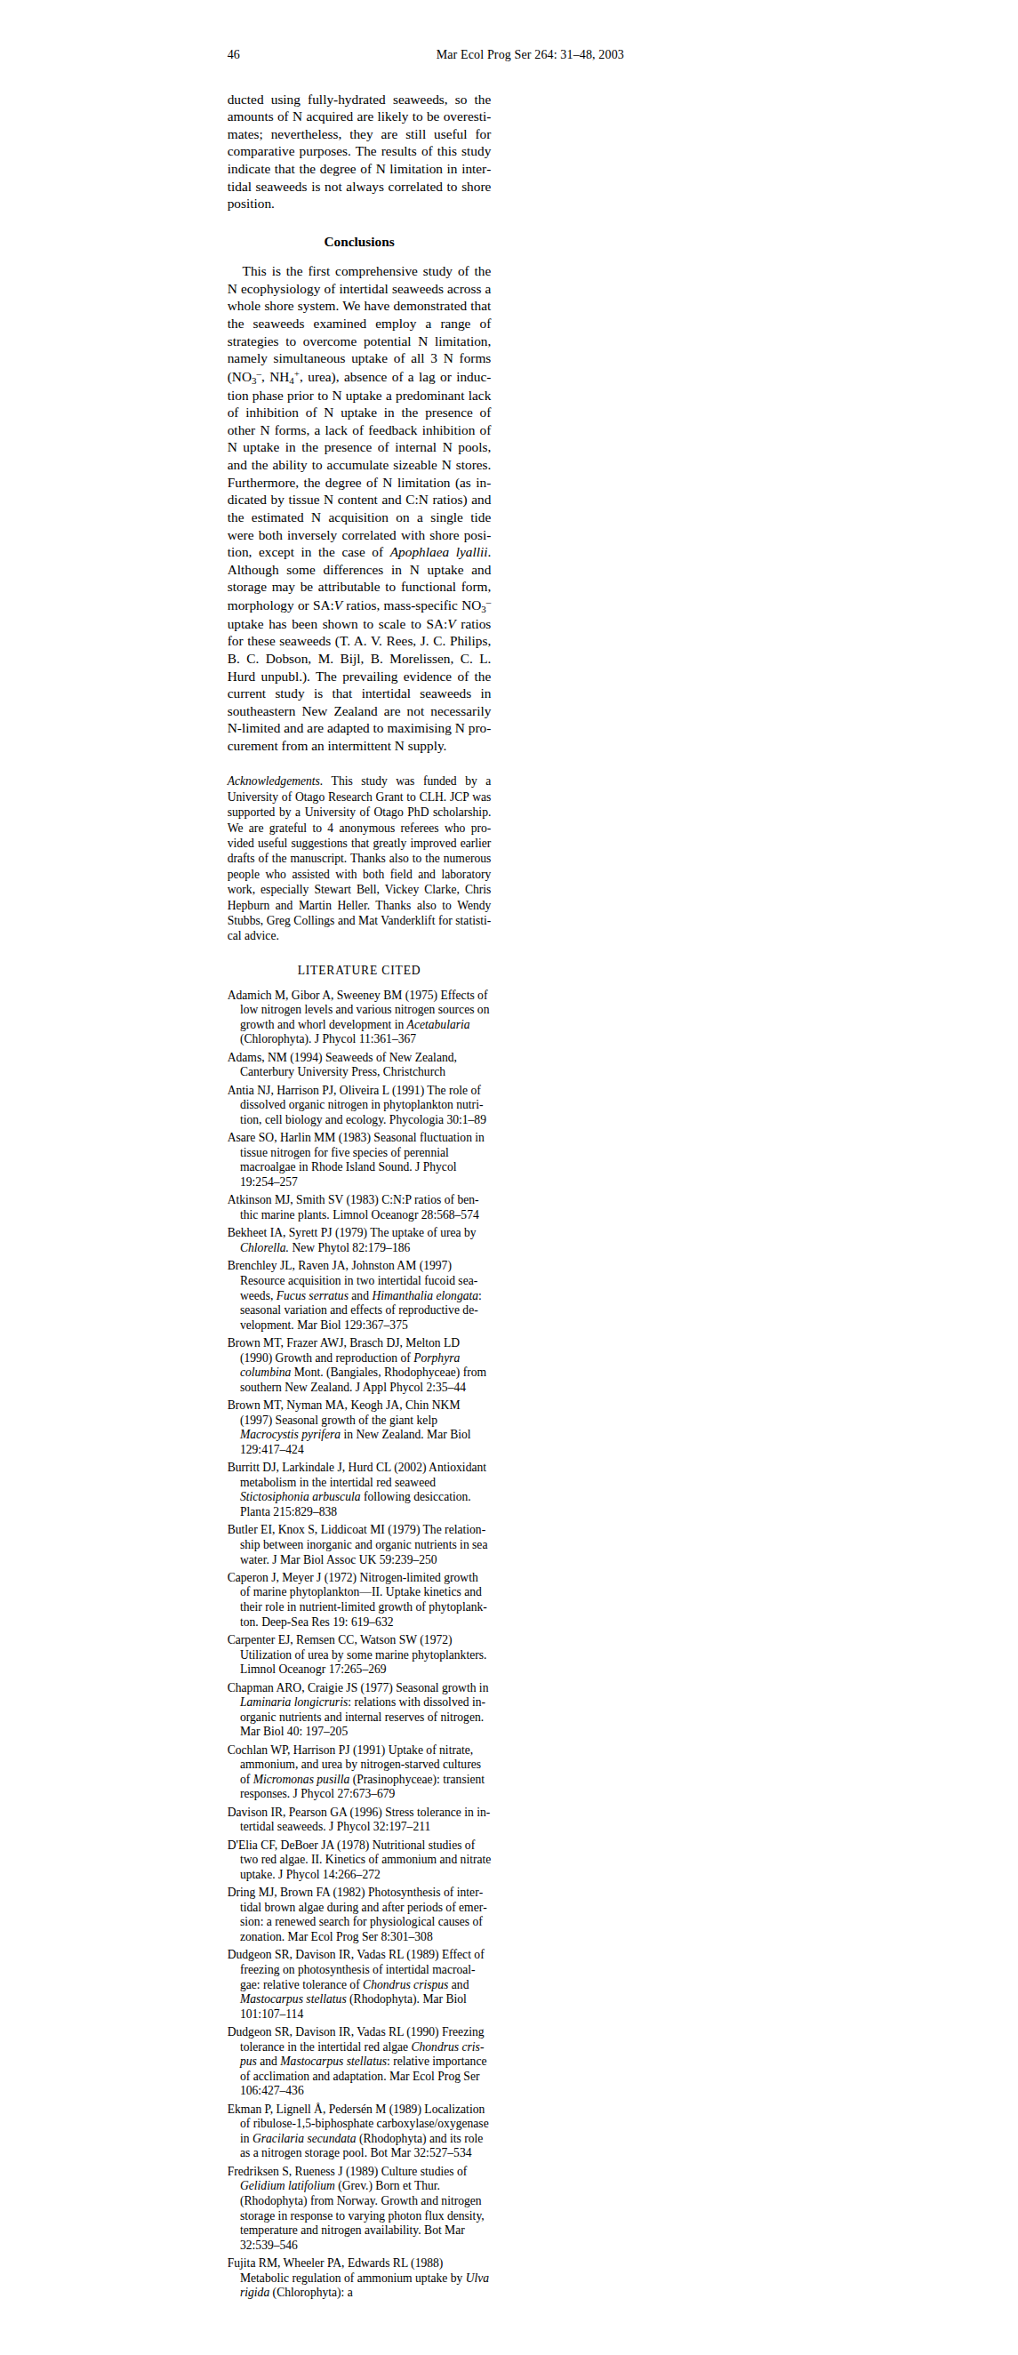46
Mar Ecol Prog Ser 264: 31–48, 2003
ducted using fully-hydrated seaweeds, so the amounts of N acquired are likely to be overestimates; nevertheless, they are still useful for comparative purposes. The results of this study indicate that the degree of N limitation in intertidal seaweeds is not always correlated to shore position.
Conclusions
This is the first comprehensive study of the N ecophysiology of intertidal seaweeds across a whole shore system. We have demonstrated that the seaweeds examined employ a range of strategies to overcome potential N limitation, namely simultaneous uptake of all 3 N forms (NO3–, NH4+, urea), absence of a lag or induction phase prior to N uptake a predominant lack of inhibition of N uptake in the presence of other N forms, a lack of feedback inhibition of N uptake in the presence of internal N pools, and the ability to accumulate sizeable N stores. Furthermore, the degree of N limitation (as indicated by tissue N content and C:N ratios) and the estimated N acquisition on a single tide were both inversely correlated with shore position, except in the case of Apophlaea lyallii. Although some differences in N uptake and storage may be attributable to functional form, morphology or SA:V ratios, mass-specific NO3– uptake has been shown to scale to SA:V ratios for these seaweeds (T. A. V. Rees, J. C. Philips, B. C. Dobson, M. Bijl, B. Morelissen, C. L. Hurd unpubl.). The prevailing evidence of the current study is that intertidal seaweeds in southeastern New Zealand are not necessarily N-limited and are adapted to maximising N procurement from an intermittent N supply.
Acknowledgements. This study was funded by a University of Otago Research Grant to CLH. JCP was supported by a University of Otago PhD scholarship. We are grateful to 4 anonymous referees who provided useful suggestions that greatly improved earlier drafts of the manuscript. Thanks also to the numerous people who assisted with both field and laboratory work, especially Stewart Bell, Vickey Clarke, Chris Hepburn and Martin Heller. Thanks also to Wendy Stubbs, Greg Collings and Mat Vanderklift for statistical advice.
LITERATURE CITED
Adamich M, Gibor A, Sweeney BM (1975) Effects of low nitrogen levels and various nitrogen sources on growth and whorl development in Acetabularia (Chlorophyta). J Phycol 11:361–367
Adams, NM (1994) Seaweeds of New Zealand, Canterbury University Press, Christchurch
Antia NJ, Harrison PJ, Oliveira L (1991) The role of dissolved organic nitrogen in phytoplankton nutrition, cell biology and ecology. Phycologia 30:1–89
Asare SO, Harlin MM (1983) Seasonal fluctuation in tissue nitrogen for five species of perennial macroalgae in Rhode Island Sound. J Phycol 19:254–257
Atkinson MJ, Smith SV (1983) C:N:P ratios of benthic marine plants. Limnol Oceanogr 28:568–574
Bekheet IA, Syrett PJ (1979) The uptake of urea by Chlorella. New Phytol 82:179–186
Brenchley JL, Raven JA, Johnston AM (1997) Resource acquisition in two intertidal fucoid seaweeds, Fucus serratus and Himanthalia elongata: seasonal variation and effects of reproductive development. Mar Biol 129:367–375
Brown MT, Frazer AWJ, Brasch DJ, Melton LD (1990) Growth and reproduction of Porphyra columbina Mont. (Bangiales, Rhodophyceae) from southern New Zealand. J Appl Phycol 2:35–44
Brown MT, Nyman MA, Keogh JA, Chin NKM (1997) Seasonal growth of the giant kelp Macrocystis pyrifera in New Zealand. Mar Biol 129:417–424
Burritt DJ, Larkindale J, Hurd CL (2002) Antioxidant metabolism in the intertidal red seaweed Stictosiphonia arbuscula following desiccation. Planta 215:829–838
Butler EI, Knox S, Liddicoat MI (1979) The relationship between inorganic and organic nutrients in sea water. J Mar Biol Assoc UK 59:239–250
Caperon J, Meyer J (1972) Nitrogen-limited growth of marine phytoplankton—II. Uptake kinetics and their role in nutrient-limited growth of phytoplankton. Deep-Sea Res 19: 619–632
Carpenter EJ, Remsen CC, Watson SW (1972) Utilization of urea by some marine phytoplankters. Limnol Oceanogr 17:265–269
Chapman ARO, Craigie JS (1977) Seasonal growth in Laminaria longicruris: relations with dissolved inorganic nutrients and internal reserves of nitrogen. Mar Biol 40: 197–205
Cochlan WP, Harrison PJ (1991) Uptake of nitrate, ammonium, and urea by nitrogen-starved cultures of Micromonas pusilla (Prasinophyceae): transient responses. J Phycol 27:673–679
Davison IR, Pearson GA (1996) Stress tolerance in intertidal seaweeds. J Phycol 32:197–211
D'Elia CF, DeBoer JA (1978) Nutritional studies of two red algae. II. Kinetics of ammonium and nitrate uptake. J Phycol 14:266–272
Dring MJ, Brown FA (1982) Photosynthesis of intertidal brown algae during and after periods of emersion: a renewed search for physiological causes of zonation. Mar Ecol Prog Ser 8:301–308
Dudgeon SR, Davison IR, Vadas RL (1989) Effect of freezing on photosynthesis of intertidal macroalgae: relative tolerance of Chondrus crispus and Mastocarpus stellatus (Rhodophyta). Mar Biol 101:107–114
Dudgeon SR, Davison IR, Vadas RL (1990) Freezing tolerance in the intertidal red algae Chondrus crispus and Mastocarpus stellatus: relative importance of acclimation and adaptation. Mar Ecol Prog Ser 106:427–436
Ekman P, Lignell Å, Pedersén M (1989) Localization of ribulose-1,5-biphosphate carboxylase/oxygenase in Gracilaria secundata (Rhodophyta) and its role as a nitrogen storage pool. Bot Mar 32:527–534
Fredriksen S, Rueness J (1989) Culture studies of Gelidium latifolium (Grev.) Born et Thur. (Rhodophyta) from Norway. Growth and nitrogen storage in response to varying photon flux density, temperature and nitrogen availability. Bot Mar 32:539–546
Fujita RM, Wheeler PA, Edwards RL (1988) Metabolic regulation of ammonium uptake by Ulva rigida (Chlorophyta): a